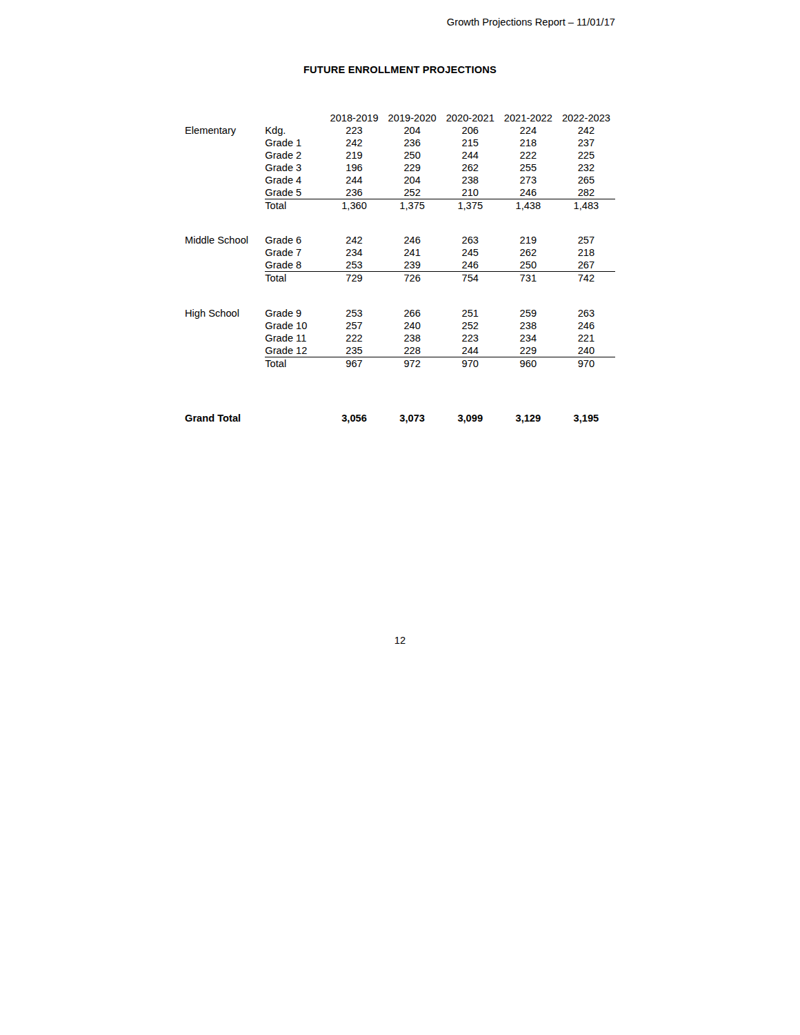Growth Projections Report – 11/01/17
FUTURE ENROLLMENT PROJECTIONS
| | | 2018-2019 | 2019-2020 | 2020-2021 | 2021-2022 | 2022-2023 |
| --- | --- | --- | --- | --- | --- | --- |
| Elementary | Kdg. | 223 | 204 | 206 | 224 | 242 |
| | Grade 1 | 242 | 236 | 215 | 218 | 237 |
| | Grade 2 | 219 | 250 | 244 | 222 | 225 |
| | Grade 3 | 196 | 229 | 262 | 255 | 232 |
| | Grade 4 | 244 | 204 | 238 | 273 | 265 |
| | Grade 5 | 236 | 252 | 210 | 246 | 282 |
| | Total | 1,360 | 1,375 | 1,375 | 1,438 | 1,483 |
| Middle School | Grade 6 | 242 | 246 | 263 | 219 | 257 |
| | Grade 7 | 234 | 241 | 245 | 262 | 218 |
| | Grade 8 | 253 | 239 | 246 | 250 | 267 |
| | Total | 729 | 726 | 754 | 731 | 742 |
| High School | Grade 9 | 253 | 266 | 251 | 259 | 263 |
| | Grade 10 | 257 | 240 | 252 | 238 | 246 |
| | Grade 11 | 222 | 238 | 223 | 234 | 221 |
| | Grade 12 | 235 | 228 | 244 | 229 | 240 |
| | Total | 967 | 972 | 970 | 960 | 970 |
| Grand Total | 3,056 | 3,073 | 3,099 | 3,129 | 3,195 |
12